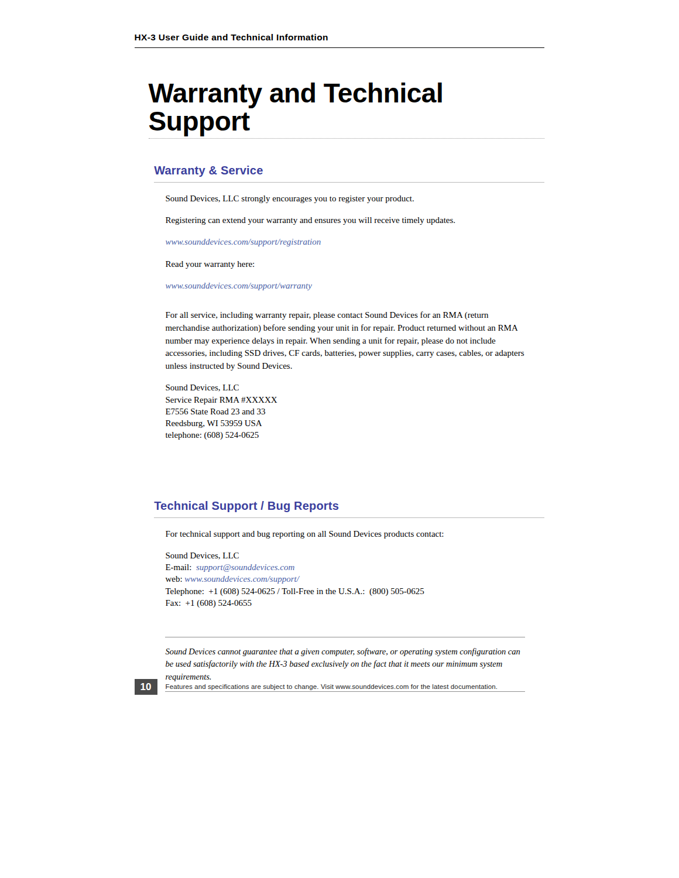HX-3 User Guide and Technical Information
Warranty and Technical Support
Warranty & Service
Sound Devices, LLC strongly encourages you to register your product.
Registering can extend your warranty and ensures you will receive timely updates.
www.sounddevices.com/support/registration
Read your warranty here:
www.sounddevices.com/support/warranty
For all service, including warranty repair, please contact Sound Devices for an RMA (return merchandise authorization) before sending your unit in for repair. Product returned without an RMA number may experience delays in repair. When sending a unit for repair, please do not include accessories, including SSD drives, CF cards, batteries, power supplies, carry cases, cables, or adapters unless instructed by Sound Devices.
Sound Devices, LLC
Service Repair RMA #XXXXX
E7556 State Road 23 and 33
Reedsburg, WI 53959 USA
telephone: (608) 524-0625
Technical Support / Bug Reports
For technical support and bug reporting on all Sound Devices products contact:
Sound Devices, LLC
E-mail: support@sounddevices.com
web: www.sounddevices.com/support/
Telephone: +1 (608) 524-0625 / Toll-Free in the U.S.A.: (800) 505-0625
Fax: +1 (608) 524-0655
Sound Devices cannot guarantee that a given computer, software, or operating system configuration can be used satisfactorily with the HX-3 based exclusively on the fact that it meets our minimum system requirements.
10 Features and specifications are subject to change. Visit www.sounddevices.com for the latest documentation.